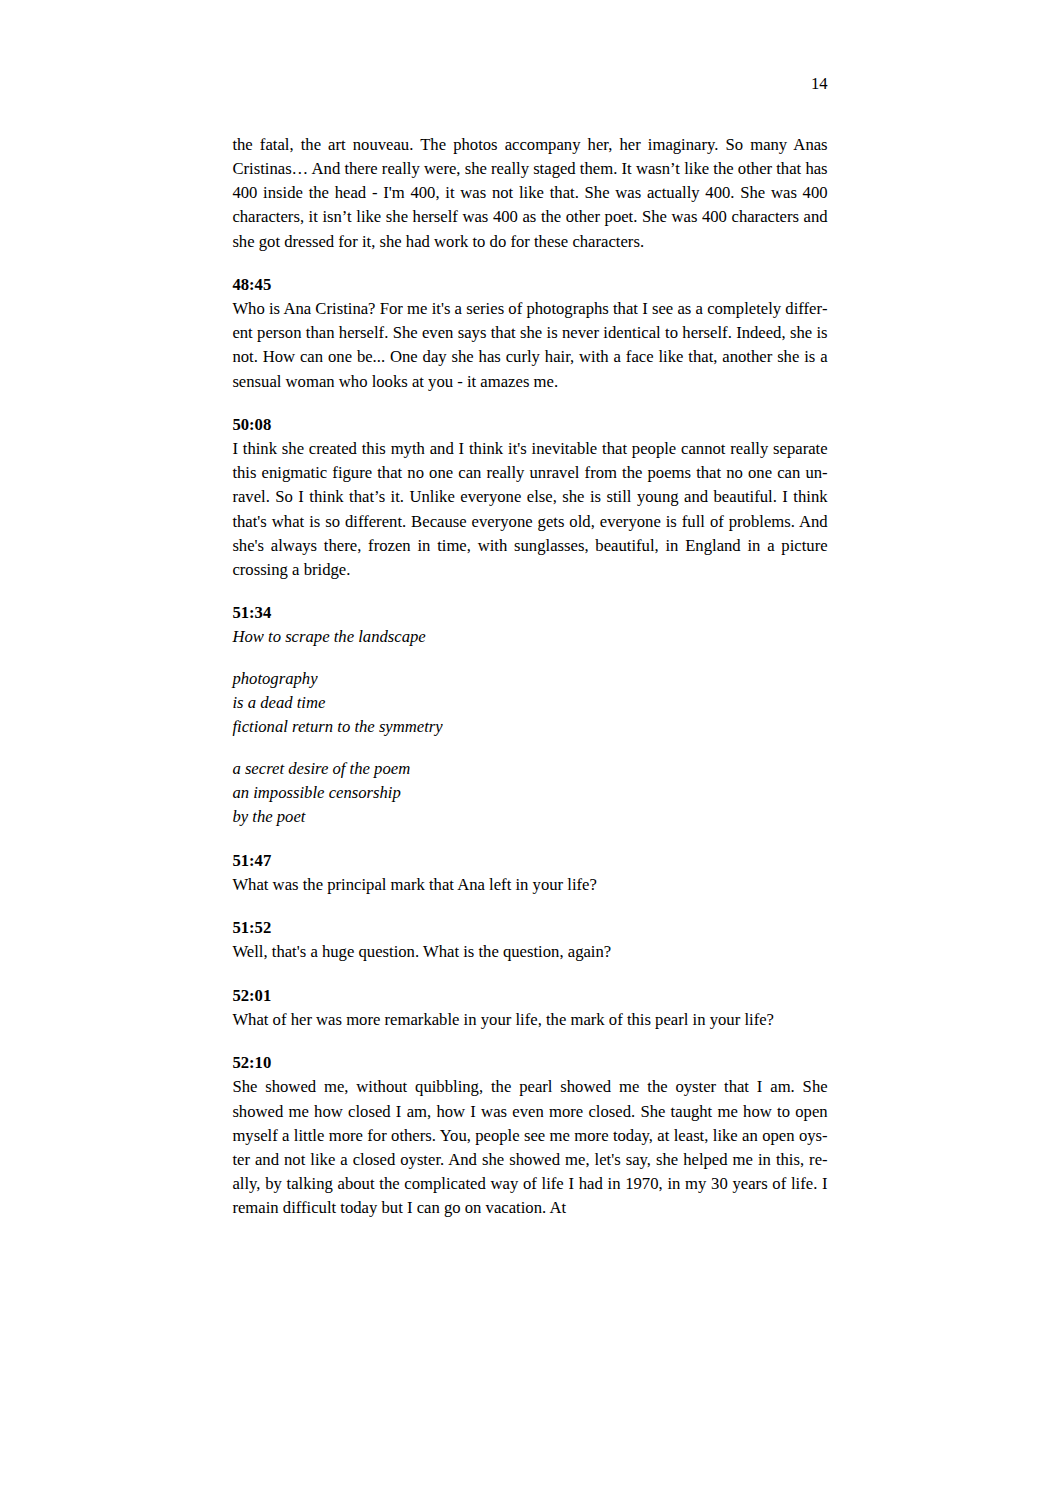14
the fatal, the art nouveau. The photos accompany her, her imaginary. So many Anas Cristinas… And there really were, she really staged them. It wasn’t like the other that has 400 inside the head - I'm 400, it was not like that. She was actually 400. She was 400 characters, it isn’t like she herself was 400 as the other poet. She was 400 characters and she got dressed for it, she had work to do for these characters.
48:45
Who is Ana Cristina? For me it's a series of photographs that I see as a completely different person than herself. She even says that she is never identical to herself. Indeed, she is not. How can one be... One day she has curly hair, with a face like that, another she is a sensual woman who looks at you - it amazes me.
50:08
I think she created this myth and I think it's inevitable that people cannot really separate this enigmatic figure that no one can really unravel from the poems that no one can unravel. So I think that’s it. Unlike everyone else, she is still young and beautiful. I think that's what is so different. Because everyone gets old, everyone is full of problems. And she's always there, frozen in time, with sunglasses, beautiful, in England in a picture crossing a bridge.
51:34
How to scrape the landscape
photography
is a dead time
fictional return to the symmetry
a secret desire of the poem
an impossible censorship
by the poet
51:47
What was the principal mark that Ana left in your life?
51:52
Well, that's a huge question. What is the question, again?
52:01
What of her was more remarkable in your life, the mark of this pearl in your life?
52:10
She showed me, without quibbling, the pearl showed me the oyster that I am. She showed me how closed I am, how I was even more closed. She taught me how to open myself a little more for others. You, people see me more today, at least, like an open oyster and not like a closed oyster. And she showed me, let's say, she helped me in this, really, by talking about the complicated way of life I had in 1970, in my 30 years of life. I remain difficult today but I can go on vacation. At